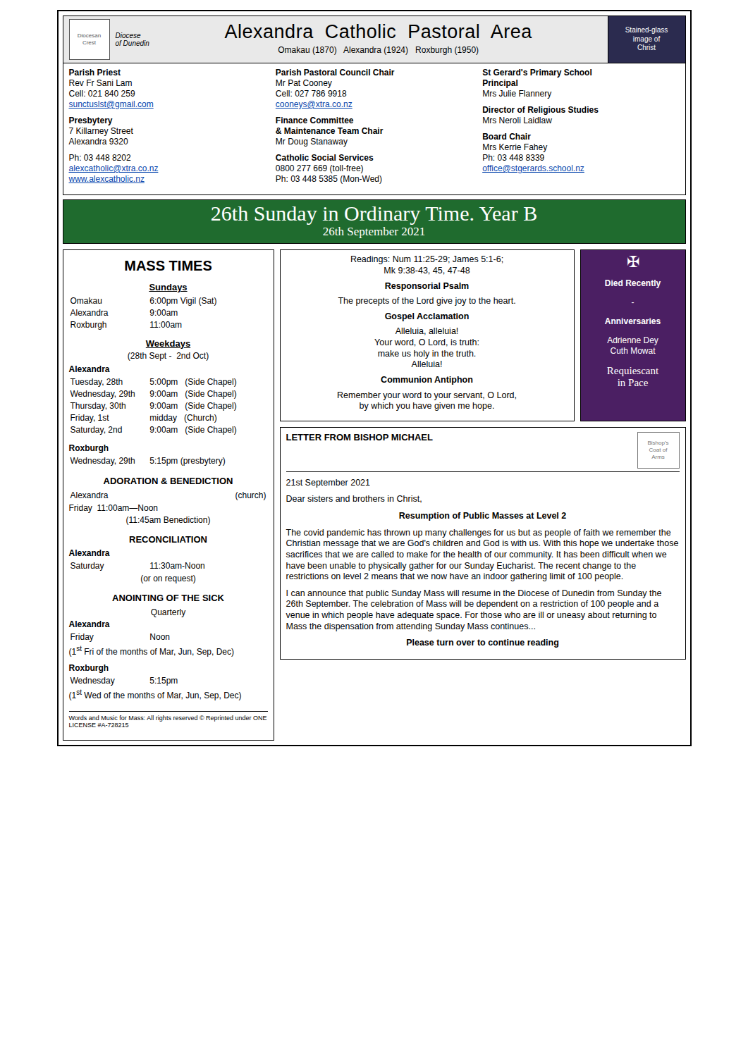Diocesan
Crest
Diocese
of Dunedin
Alexandra Catholic Pastoral Area
Omakau (1870) Alexandra (1924) Roxburgh (1950)
Stained-glass
image of
Christ
Parish Priest Rev Fr Sani Lam
Cell: 021 840 259
sunctuslst@gmail.com
Presbytery 7 Killarney Street
Alexandra 9320
Ph: 03 448 8202
alexcatholic@xtra.co.nz
www.alexcatholic.nz
Parish Pastoral Council Chair Mr Pat Cooney
Cell: 027 786 9918
cooneys@xtra.co.nz
Finance Committee
& Maintenance Team Chair Mr Doug Stanaway
Catholic Social Services 0800 277 669 (toll-free)
Ph: 03 448 5385 (Mon-Wed)
St Gerard's Primary School Principal Mrs Julie Flannery
Director of Religious Studies Mrs Neroli Laidlaw
Board Chair Mrs Kerrie Fahey
Ph: 03 448 8339
office@stgerards.school.nz
26th Sunday in Ordinary Time. Year B
26th September 2021
MASS TIMES
Sundays
| Omakau | 6:00pm Vigil (Sat) |
| Alexandra | 9:00am |
| Roxburgh | 11:00am |
Weekdays
(28th Sept - 2nd Oct)
Alexandra
| Tuesday, 28th | 5:00pm (Side Chapel) |
| Wednesday, 29th | 9:00am (Side Chapel) |
| Thursday, 30th | 9:00am (Side Chapel) |
| Friday, 1st | midday (Church) |
| Saturday, 2nd | 9:00am (Side Chapel) |
Roxburgh
| Wednesday, 29th | 5:15pm (presbytery) |
ADORATION & BENEDICTION
| Alexandra | (church) |
Friday 11:00am—Noon
(11:45am Benediction)
RECONCILIATION
Alexandra
| Saturday | 11:30am-Noon |
(or on request)
ANOINTING OF THE SICK
Quarterly
Alexandra
| Friday | Noon |
(1st Fri of the months of Mar, Jun, Sep, Dec)
Roxburgh
| Wednesday | 5:15pm |
(1st Wed of the months of Mar, Jun, Sep, Dec)
Words and Music for Mass: All rights reserved © Reprinted under ONE LICENSE #A-728215
Readings: Num 11:25-29; James 5:1-6;
Mk 9:38-43, 45, 47-48
Responsorial Psalm
The precepts of the Lord give joy to the heart.
Gospel Acclamation
Alleluia, alleluia!
Your word, O Lord, is truth:
make us holy in the truth.
Alleluia!
Communion Antiphon
Remember your word to your servant, O Lord,
by which you have given me hope.
✠
Died Recently
-
Anniversaries
Adrienne Dey
Cuth Mowat
Requiescant
in Pace
LETTER FROM BISHOP MICHAEL
Bishop's
Coat of
Arms
21st September 2021
Dear sisters and brothers in Christ,
Resumption of Public Masses at Level 2
The covid pandemic has thrown up many challenges for us but as people of faith we remember the Christian message that we are God's children and God is with us. With this hope we undertake those sacrifices that we are called to make for the health of our community. It has been difficult when we have been unable to physically gather for our Sunday Eucharist. The recent change to the restrictions on level 2 means that we now have an indoor gathering limit of 100 people.
I can announce that public Sunday Mass will resume in the Diocese of Dunedin from Sunday the 26th September. The celebration of Mass will be dependent on a restriction of 100 people and a venue in which people have adequate space. For those who are ill or uneasy about returning to Mass the dispensation from attending Sunday Mass continues...
Please turn over to continue reading